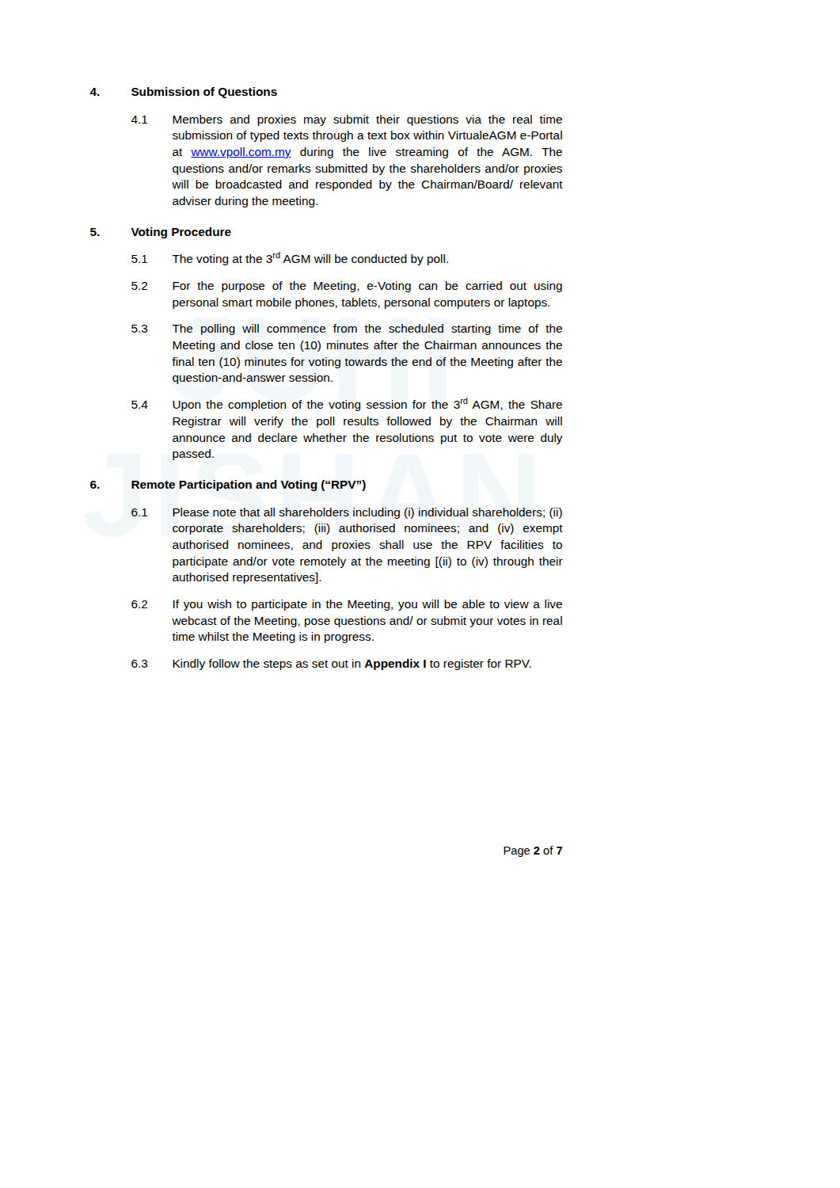JUHIJISHAN
4.
Submission of Questions
4.1
Members and proxies may submit their questions via the real time submission of typed texts through a text box within VirtualeAGM e-Portal at www.vpoll.com.my during the live streaming of the AGM. The questions and/or remarks submitted by the shareholders and/or proxies will be broadcasted and responded by the Chairman/Board/ relevant adviser during the meeting.
5.
Voting Procedure
5.1
The voting at the 3rd AGM will be conducted by poll.
5.2
For the purpose of the Meeting, e-Voting can be carried out using personal smart mobile phones, tablets, personal computers or laptops.
5.3
The polling will commence from the scheduled starting time of the Meeting and close ten (10) minutes after the Chairman announces the final ten (10) minutes for voting towards the end of the Meeting after the question-and-answer session.
5.4
Upon the completion of the voting session for the 3rd AGM, the Share Registrar will verify the poll results followed by the Chairman will announce and declare whether the resolutions put to vote were duly passed.
6.
Remote Participation and Voting (“RPV”)
6.1
Please note that all shareholders including (i) individual shareholders; (ii) corporate shareholders; (iii) authorised nominees; and (iv) exempt authorised nominees, and proxies shall use the RPV facilities to participate and/or vote remotely at the meeting [(ii) to (iv) through their authorised representatives].
6.2
If you wish to participate in the Meeting, you will be able to view a live webcast of the Meeting, pose questions and/ or submit your votes in real time whilst the Meeting is in progress.
6.3
Kindly follow the steps as set out in Appendix I to register for RPV.
Page 2 of 7